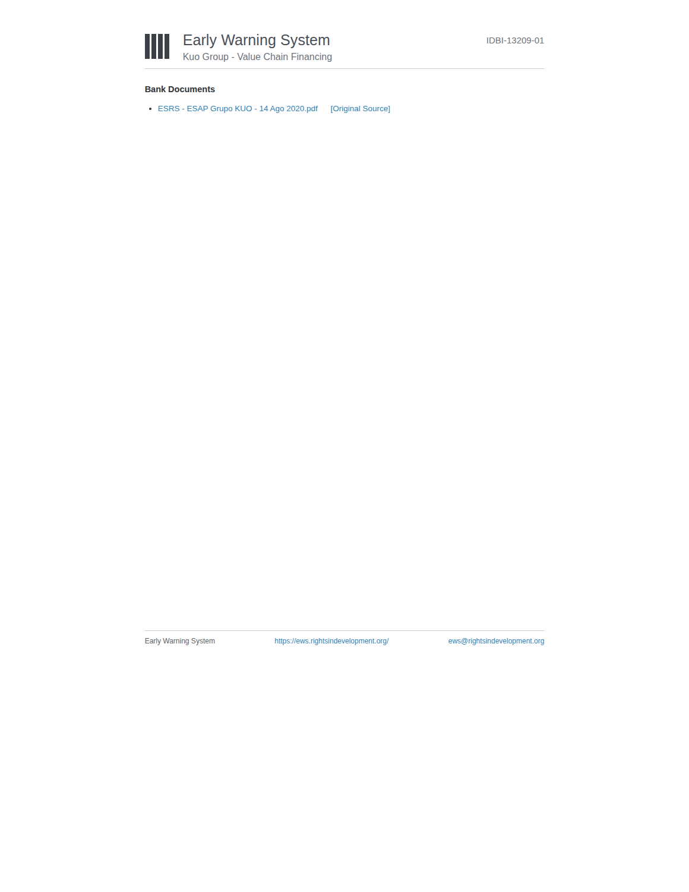Early Warning System
Kuo Group - Value Chain Financing
IDBI-13209-01
Bank Documents
ESRS - ESAP Grupo KUO - 14 Ago 2020.pdf [Original Source]
Early Warning System
https://ews.rightsindevelopment.org/
ews@rightsindevelopment.org